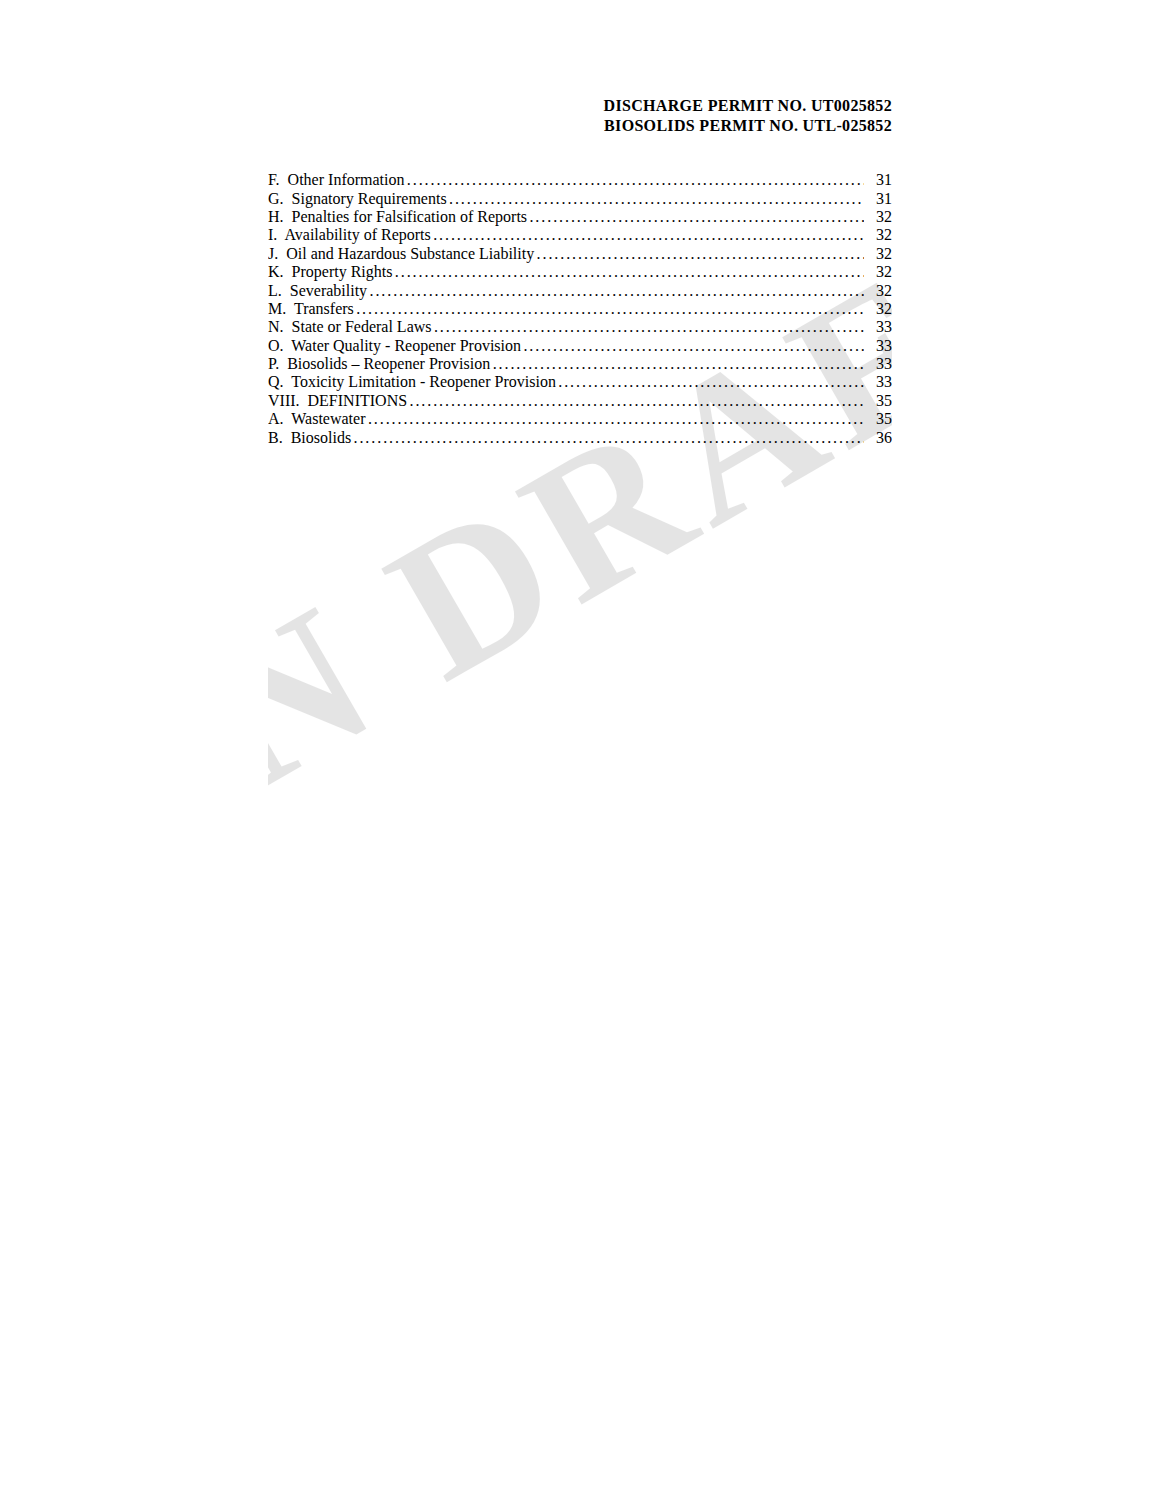PN DRAFT
DISCHARGE PERMIT NO. UT0025852
BIOSOLIDS PERMIT NO. UTL-025852
F. Other Information 31
G. Signatory Requirements 31
H. Penalties for Falsification of Reports 32
I. Availability of Reports 32
J. Oil and Hazardous Substance Liability 32
K. Property Rights 32
L. Severability 32
M. Transfers 32
N. State or Federal Laws 33
O. Water Quality - Reopener Provision 33
P. Biosolids – Reopener Provision 33
Q. Toxicity Limitation - Reopener Provision 33
VIII. DEFINITIONS 35
A. Wastewater 35
B. Biosolids 36